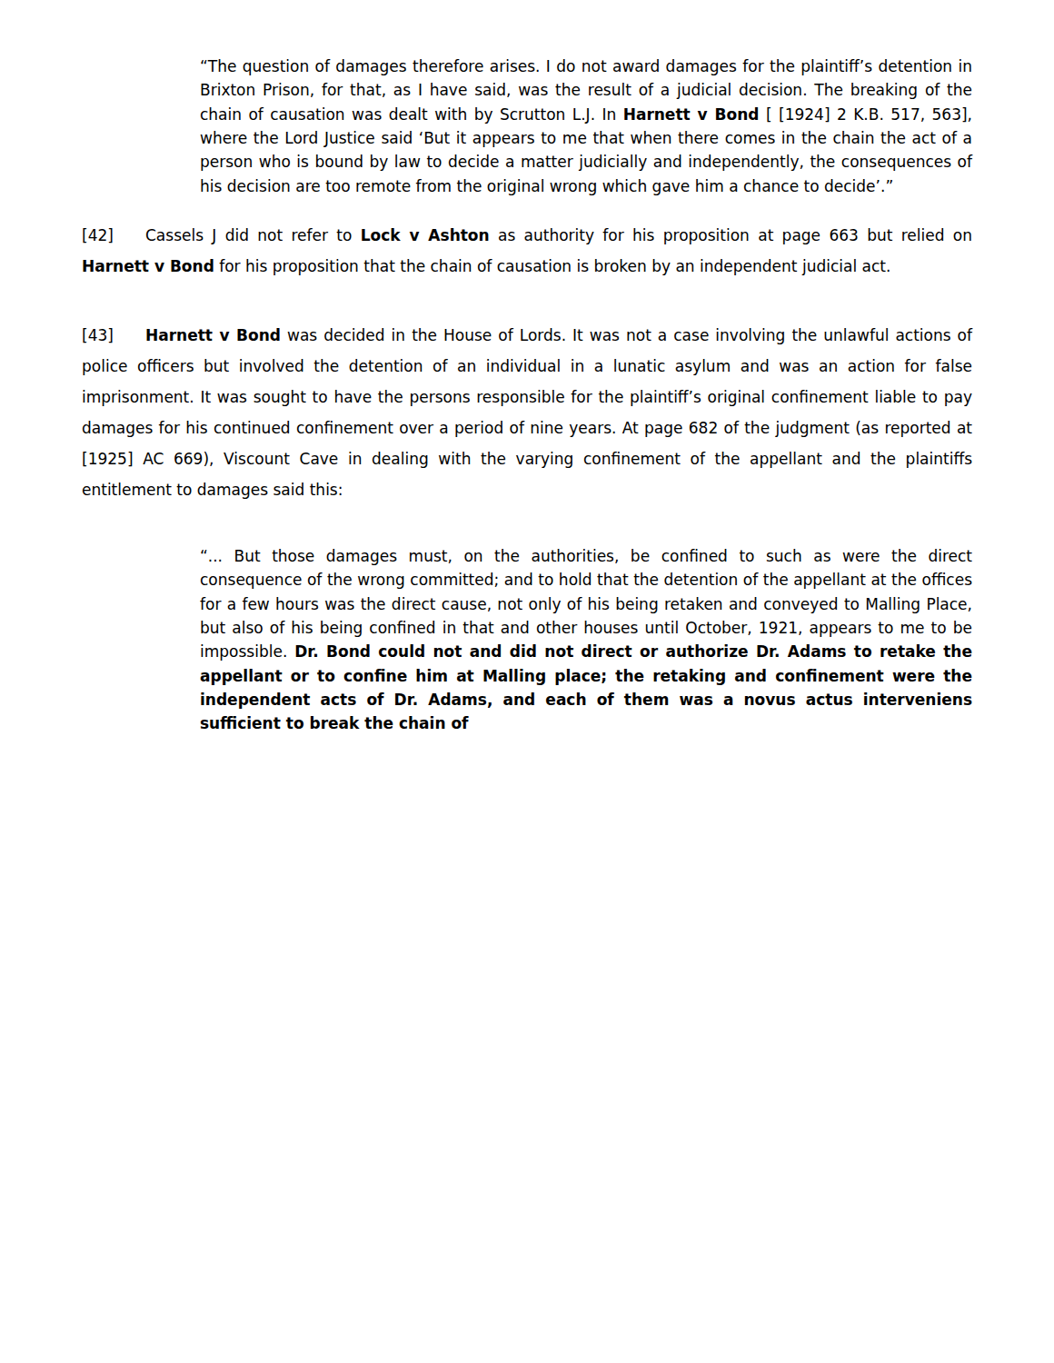“The question of damages therefore arises. I do not award damages for the plaintiff’s detention in Brixton Prison, for that, as I have said, was the result of a judicial decision. The breaking of the chain of causation was dealt with by Scrutton L.J. In Harnett v Bond [ [1924] 2 K.B. 517, 563], where the Lord Justice said ‘But it appears to me that when there comes in the chain the act of a person who is bound by law to decide a matter judicially and independently, the consequences of his decision are too remote from the original wrong which gave him a chance to decide’.”
[42] Cassels J did not refer to Lock v Ashton as authority for his proposition at page 663 but relied on Harnett v Bond for his proposition that the chain of causation is broken by an independent judicial act.
[43] Harnett v Bond was decided in the House of Lords. It was not a case involving the unlawful actions of police officers but involved the detention of an individual in a lunatic asylum and was an action for false imprisonment. It was sought to have the persons responsible for the plaintiff’s original confinement liable to pay damages for his continued confinement over a period of nine years. At page 682 of the judgment (as reported at [1925] AC 669), Viscount Cave in dealing with the varying confinement of the appellant and the plaintiffs entitlement to damages said this:
“... But those damages must, on the authorities, be confined to such as were the direct consequence of the wrong committed; and to hold that the detention of the appellant at the offices for a few hours was the direct cause, not only of his being retaken and conveyed to Malling Place, but also of his being confined in that and other houses until October, 1921, appears to me to be impossible. Dr. Bond could not and did not direct or authorize Dr. Adams to retake the appellant or to confine him at Malling place; the retaking and confinement were the independent acts of Dr. Adams, and each of them was a novus actus interveniens sufficient to break the chain of